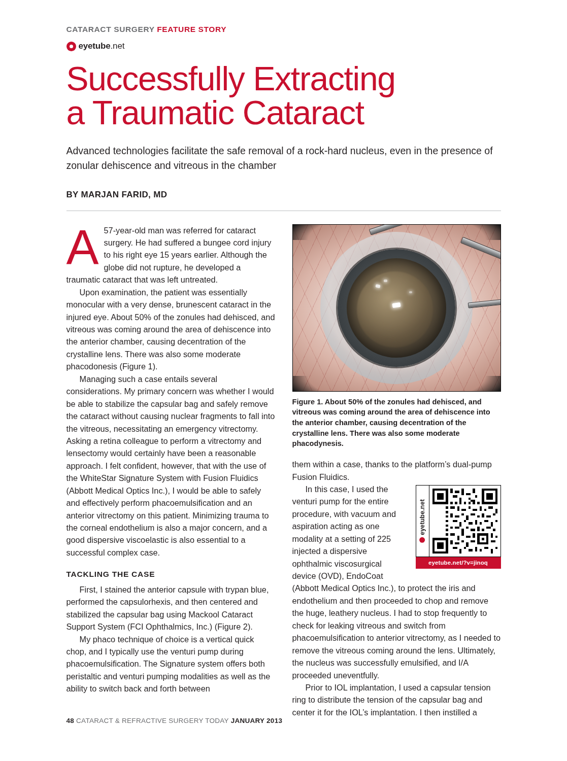CATARACT SURGERY FEATURE STORY
eyetube.net
Successfully Extracting
a Traumatic Cataract
Advanced technologies facilitate the safe removal of a rock-hard nucleus, even in the presence of zonular dehiscence and vitreous in the chamber
BY MARJAN FARID, MD
A57-year-old man was referred for cataract surgery. He had suffered a bungee cord injury to his right eye 15 years earlier. Although the globe did not rupture, he developed a traumatic cataract that was left untreated.
Upon examination, the patient was essentially monocular with a very dense, brunescent cataract in the injured eye. About 50% of the zonules had dehisced, and vitreous was coming around the area of dehiscence into the anterior chamber, causing decentration of the crystalline lens. There was also some moderate phacodonesis (Figure 1).
Managing such a case entails several considerations. My primary concern was whether I would be able to stabilize the capsular bag and safely remove the cataract without causing nuclear fragments to fall into the vitreous, necessitating an emergency vitrectomy. Asking a retina colleague to perform a vitrectomy and lensectomy would certainly have been a reasonable approach. I felt confident, however, that with the use of the WhiteStar Signature System with Fusion Fluidics (Abbott Medical Optics Inc.), I would be able to safely and effectively perform phacoemulsification and an anterior vitrectomy on this patient. Minimizing trauma to the corneal endothelium is also a major concern, and a good dispersive viscoelastic is also essential to a successful complex case.
TACKLING THE CASE
First, I stained the anterior capsule with trypan blue, performed the capsulorhexis, and then centered and stabilized the capsular bag using Mackool Cataract Support System (FCI Ophthalmics, Inc.) (Figure 2).
My phaco technique of choice is a vertical quick chop, and I typically use the venturi pump during phacoemulsification. The Signature system offers both peristaltic and venturi pumping modalities as well as the ability to switch back and forth between
Figure 1. About 50% of the zonules had dehisced, and vitreous was coming around the area of dehiscence into the anterior chamber, causing decentration of the crystalline lens. There was also some moderate phacodynesis.
them within a case, thanks to the platform’s dual-pump Fusion Fluidics.
eyetube.net
eyetube.net/?v=jinoq
In this case, I used the venturi pump for the entire procedure, with vacuum and aspiration acting as one modality at a setting of 225 injected a dispersive ophthalmic viscosurgical device (OVD), EndoCoat (Abbott Medical Optics Inc.), to protect the iris and endothelium and then proceeded to chop and remove the huge, leathery nucleus. I had to stop frequently to check for leaking vitreous and switch from phacoemulsification to anterior vitrectomy, as I needed to remove the vitreous coming around the lens. Ultimately, the nucleus was successfully emulsified, and I/A proceeded uneventfully.
Prior to IOL implantation, I used a capsular tension ring to distribute the tension of the capsular bag and center it for the IOL’s implantation. I then instilled a
48 CATARACT & REFRACTIVE SURGERY TODAY JANUARY 2013